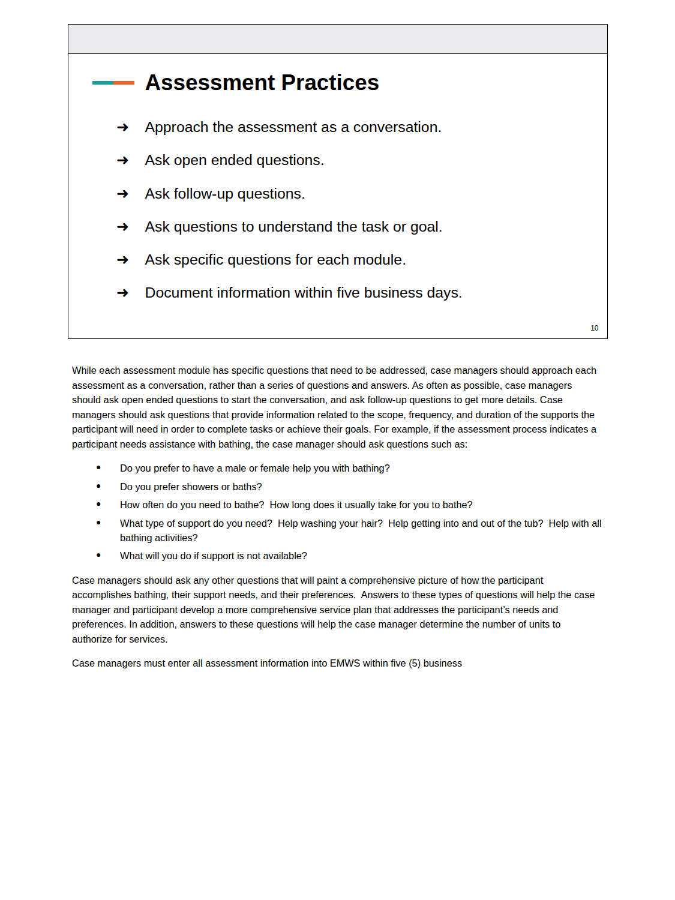Assessment Practices
Approach the assessment as a conversation.
Ask open ended questions.
Ask follow-up questions.
Ask questions to understand the task or goal.
Ask specific questions for each module.
Document information within five business days.
10
While each assessment module has specific questions that need to be addressed, case managers should approach each assessment as a conversation, rather than a series of questions and answers. As often as possible, case managers should ask open ended questions to start the conversation, and ask follow-up questions to get more details. Case managers should ask questions that provide information related to the scope, frequency, and duration of the supports the participant will need in order to complete tasks or achieve their goals. For example, if the assessment process indicates a participant needs assistance with bathing, the case manager should ask questions such as:
Do you prefer to have a male or female help you with bathing?
Do you prefer showers or baths?
How often do you need to bathe? How long does it usually take for you to bathe?
What type of support do you need? Help washing your hair? Help getting into and out of the tub? Help with all bathing activities?
What will you do if support is not available?
Case managers should ask any other questions that will paint a comprehensive picture of how the participant accomplishes bathing, their support needs, and their preferences. Answers to these types of questions will help the case manager and participant develop a more comprehensive service plan that addresses the participant’s needs and preferences. In addition, answers to these questions will help the case manager determine the number of units to authorize for services.
Case managers must enter all assessment information into EMWS within five (5) business